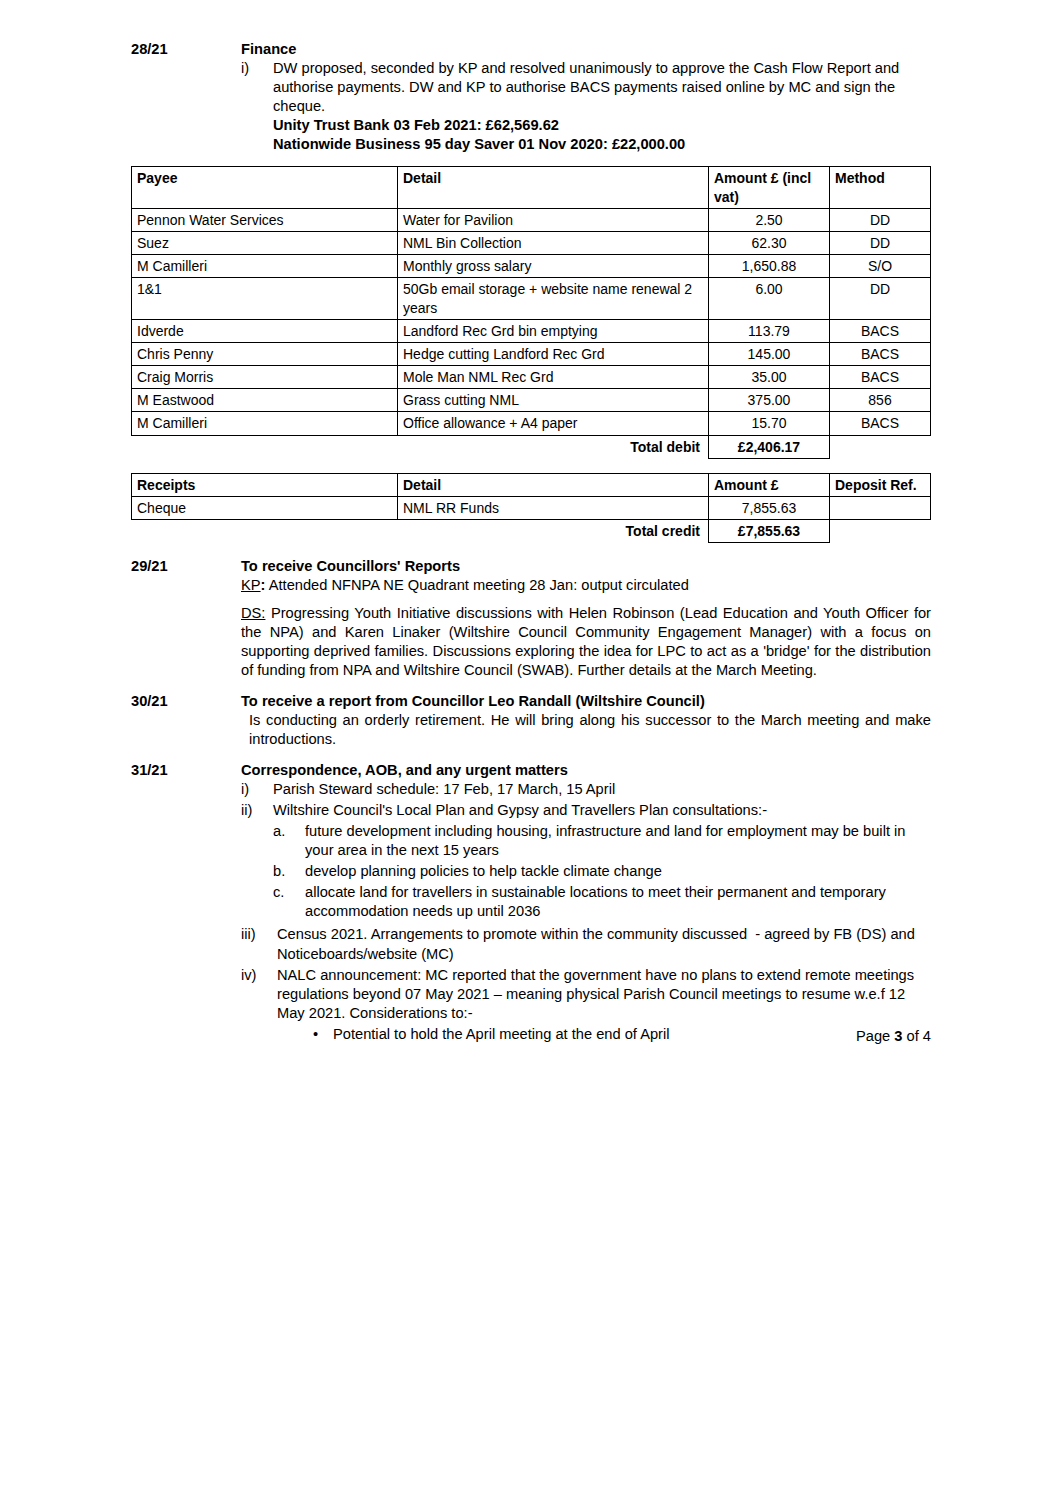28/21
Finance
i) DW proposed, seconded by KP and resolved unanimously to approve the Cash Flow Report and authorise payments. DW and KP to authorise BACS payments raised online by MC and sign the cheque.
Unity Trust Bank 03 Feb 2021: £62,569.62
Nationwide Business 95 day Saver 01 Nov 2020: £22,000.00
| Payee | Detail | Amount £ (incl vat) | Method |
| --- | --- | --- | --- |
| Pennon Water Services | Water for Pavilion | 2.50 | DD |
| Suez | NML Bin Collection | 62.30 | DD |
| M Camilleri | Monthly gross salary | 1,650.88 | S/O |
| 1&1 | 50Gb email storage + website name renewal 2 years | 6.00 | DD |
| Idverde | Landford Rec Grd bin emptying | 113.79 | BACS |
| Chris Penny | Hedge cutting Landford Rec Grd | 145.00 | BACS |
| Craig Morris | Mole Man NML Rec Grd | 35.00 | BACS |
| M Eastwood | Grass cutting NML | 375.00 | 856 |
| M Camilleri | Office allowance + A4 paper | 15.70 | BACS |
| | Total debit | £2,406.17 | |
| Receipts | Detail | Amount £ | Deposit Ref. |
| --- | --- | --- | --- |
| Cheque | NML RR Funds | 7,855.63 | |
| | Total credit | £7,855.63 | |
29/21
To receive Councillors' Reports
KP: Attended NFNPA NE Quadrant meeting 28 Jan: output circulated
DS: Progressing Youth Initiative discussions with Helen Robinson (Lead Education and Youth Officer for the NPA) and Karen Linaker (Wiltshire Council Community Engagement Manager) with a focus on supporting deprived families. Discussions exploring the idea for LPC to act as a 'bridge' for the distribution of funding from NPA and Wiltshire Council (SWAB). Further details at the March Meeting.
30/21
To receive a report from Councillor Leo Randall (Wiltshire Council)
Is conducting an orderly retirement. He will bring along his successor to the March meeting and make introductions.
31/21
Correspondence, AOB, and any urgent matters
i) Parish Steward schedule: 17 Feb, 17 March, 15 April
ii) Wiltshire Council's Local Plan and Gypsy and Travellers Plan consultations:-
a. future development including housing, infrastructure and land for employment may be built in your area in the next 15 years
b. develop planning policies to help tackle climate change
c. allocate land for travellers in sustainable locations to meet their permanent and temporary accommodation needs up until 2036
iii) Census 2021. Arrangements to promote within the community discussed - agreed by FB (DS) and Noticeboards/website (MC)
iv) NALC announcement: MC reported that the government have no plans to extend remote meetings regulations beyond 07 May 2021 – meaning physical Parish Council meetings to resume w.e.f 12 May 2021. Considerations to:-
• Potential to hold the April meeting at the end of April
Page 3 of 4